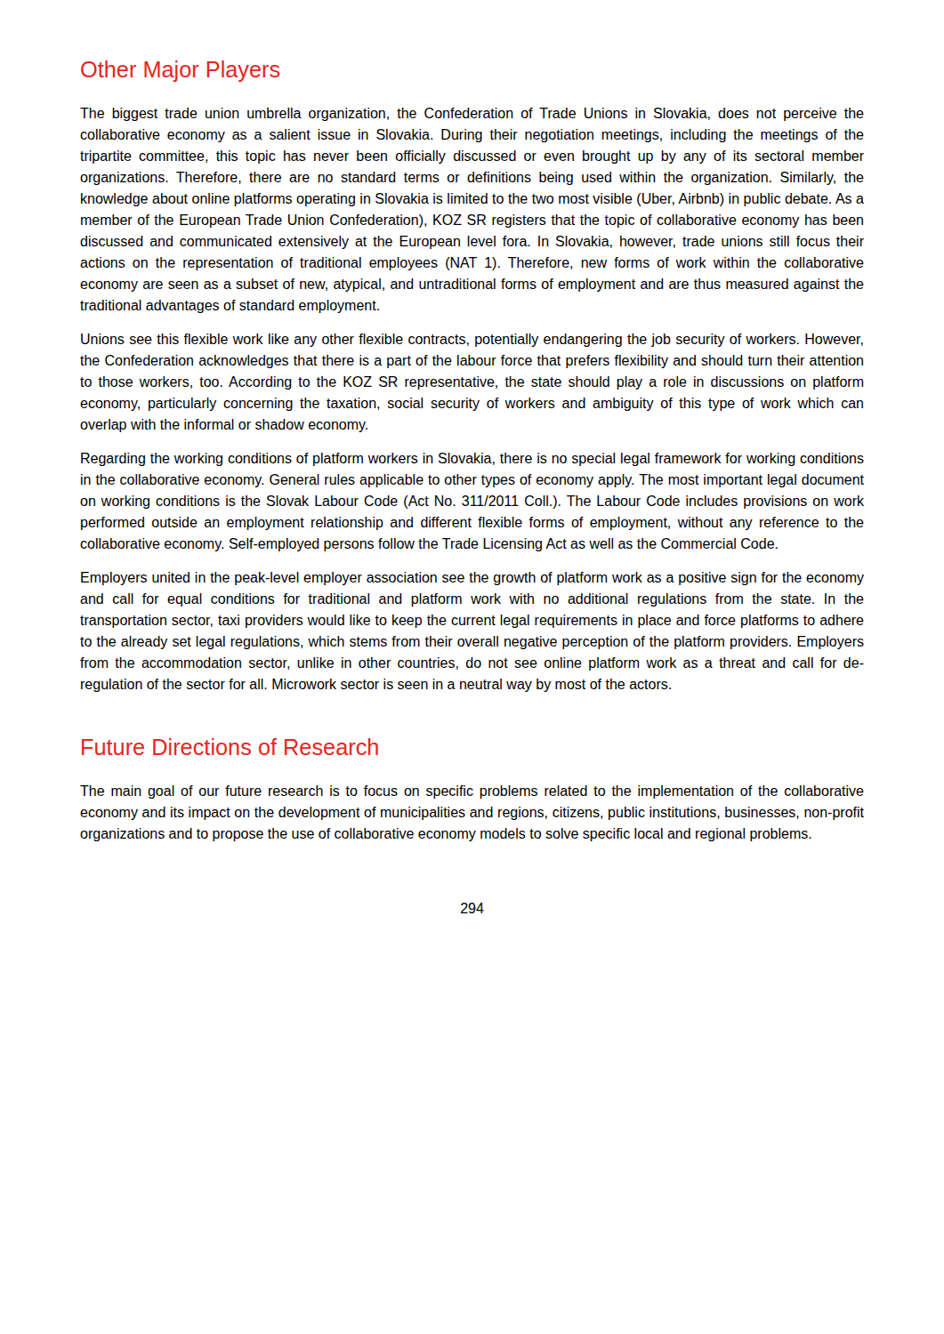Other Major Players
The biggest trade union umbrella organization, the Confederation of Trade Unions in Slovakia, does not perceive the collaborative economy as a salient issue in Slovakia. During their negotiation meetings, including the meetings of the tripartite committee, this topic has never been officially discussed or even brought up by any of its sectoral member organizations. Therefore, there are no standard terms or definitions being used within the organization. Similarly, the knowledge about online platforms operating in Slovakia is limited to the two most visible (Uber, Airbnb) in public debate. As a member of the European Trade Union Confederation), KOZ SR registers that the topic of collaborative economy has been discussed and communicated extensively at the European level fora. In Slovakia, however, trade unions still focus their actions on the representation of traditional employees (NAT 1). Therefore, new forms of work within the collaborative economy are seen as a subset of new, atypical, and untraditional forms of employment and are thus measured against the traditional advantages of standard employment.
Unions see this flexible work like any other flexible contracts, potentially endangering the job security of workers. However, the Confederation acknowledges that there is a part of the labour force that prefers flexibility and should turn their attention to those workers, too. According to the KOZ SR representative, the state should play a role in discussions on platform economy, particularly concerning the taxation, social security of workers and ambiguity of this type of work which can overlap with the informal or shadow economy.
Regarding the working conditions of platform workers in Slovakia, there is no special legal framework for working conditions in the collaborative economy. General rules applicable to other types of economy apply. The most important legal document on working conditions is the Slovak Labour Code (Act No. 311/2011 Coll.). The Labour Code includes provisions on work performed outside an employment relationship and different flexible forms of employment, without any reference to the collaborative economy. Self-employed persons follow the Trade Licensing Act as well as the Commercial Code.
Employers united in the peak-level employer association see the growth of platform work as a positive sign for the economy and call for equal conditions for traditional and platform work with no additional regulations from the state. In the transportation sector, taxi providers would like to keep the current legal requirements in place and force platforms to adhere to the already set legal regulations, which stems from their overall negative perception of the platform providers. Employers from the accommodation sector, unlike in other countries, do not see online platform work as a threat and call for de-regulation of the sector for all. Microwork sector is seen in a neutral way by most of the actors.
Future Directions of Research
The main goal of our future research is to focus on specific problems related to the implementation of the collaborative economy and its impact on the development of municipalities and regions, citizens, public institutions, businesses, non-profit organizations and to propose the use of collaborative economy models to solve specific local and regional problems.
294